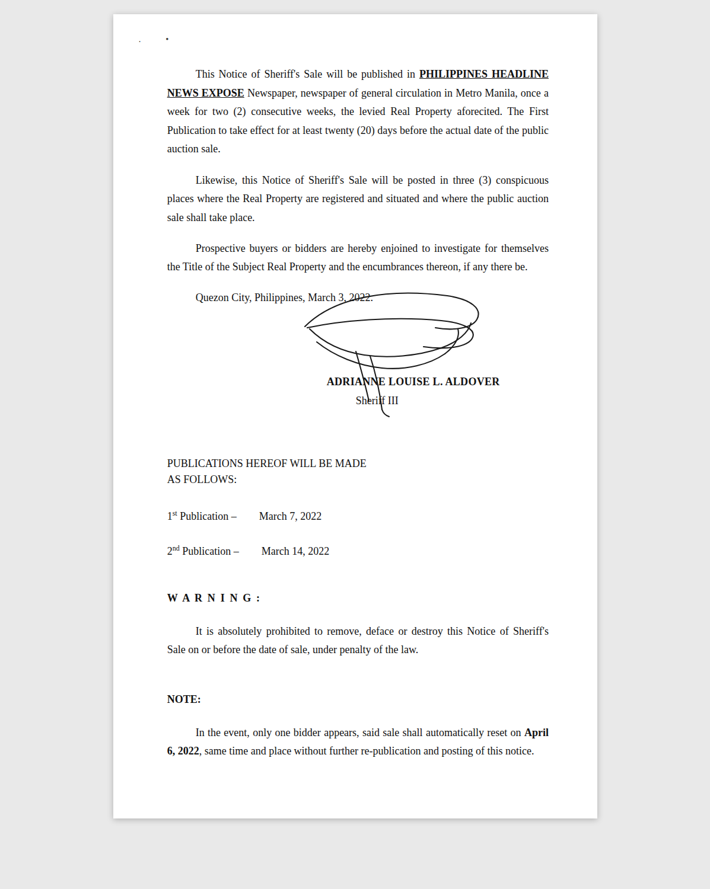. •
This Notice of Sheriff's Sale will be published in PHILIPPINES HEADLINE NEWS EXPOSE Newspaper, newspaper of general circulation in Metro Manila, once a week for two (2) consecutive weeks, the levied Real Property aforecited. The First Publication to take effect for at least twenty (20) days before the actual date of the public auction sale.
Likewise, this Notice of Sheriff's Sale will be posted in three (3) conspicuous places where the Real Property are registered and situated and where the public auction sale shall take place.
Prospective buyers or bidders are hereby enjoined to investigate for themselves the Title of the Subject Real Property and the encumbrances thereon, if any there be.
Quezon City, Philippines, March 3, 2022.
ADRIANNE LOUISE L. ALDOVER
Sheriff III
PUBLICATIONS HEREOF WILL BE MADE
AS FOLLOWS:
1st Publication – March 7, 2022
2nd Publication – March 14, 2022
W A R N I N G :
It is absolutely prohibited to remove, deface or destroy this Notice of Sheriff's Sale on or before the date of sale, under penalty of the law.
NOTE:
In the event, only one bidder appears, said sale shall automatically reset on April 6, 2022, same time and place without further re-publication and posting of this notice.